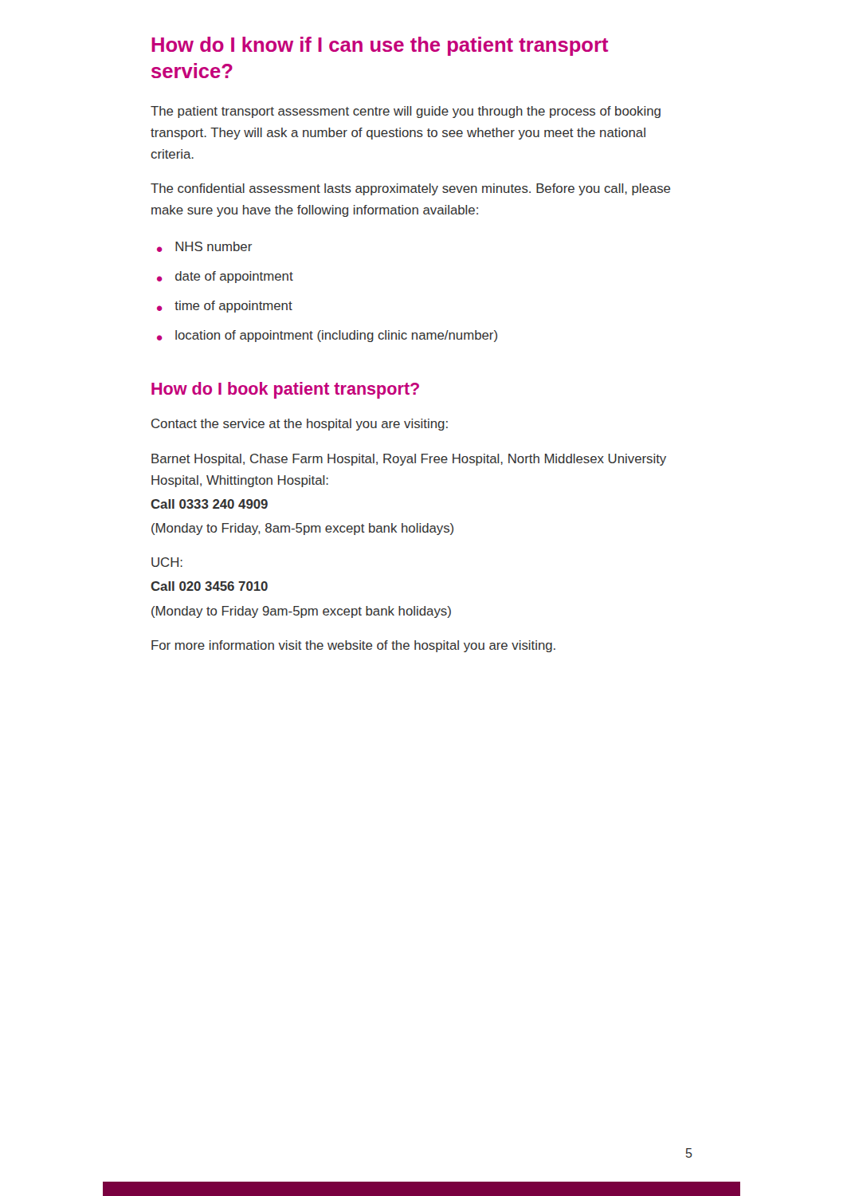How do I know if I can use the patient transport service?
The patient transport assessment centre will guide you through the process of booking transport. They will ask a number of questions to see whether you meet the national criteria.
The confidential assessment lasts approximately seven minutes. Before you call, please make sure you have the following information available:
NHS number
date of appointment
time of appointment
location of appointment (including clinic name/number)
How do I book patient transport?
Contact the service at the hospital you are visiting:
Barnet Hospital, Chase Farm Hospital, Royal Free Hospital, North Middlesex University Hospital, Whittington Hospital:
Call 0333 240 4909
(Monday to Friday, 8am-5pm except bank holidays)
UCH:
Call 020 3456 7010
(Monday to Friday 9am-5pm except bank holidays)
For more information visit the website of the hospital you are visiting.
5